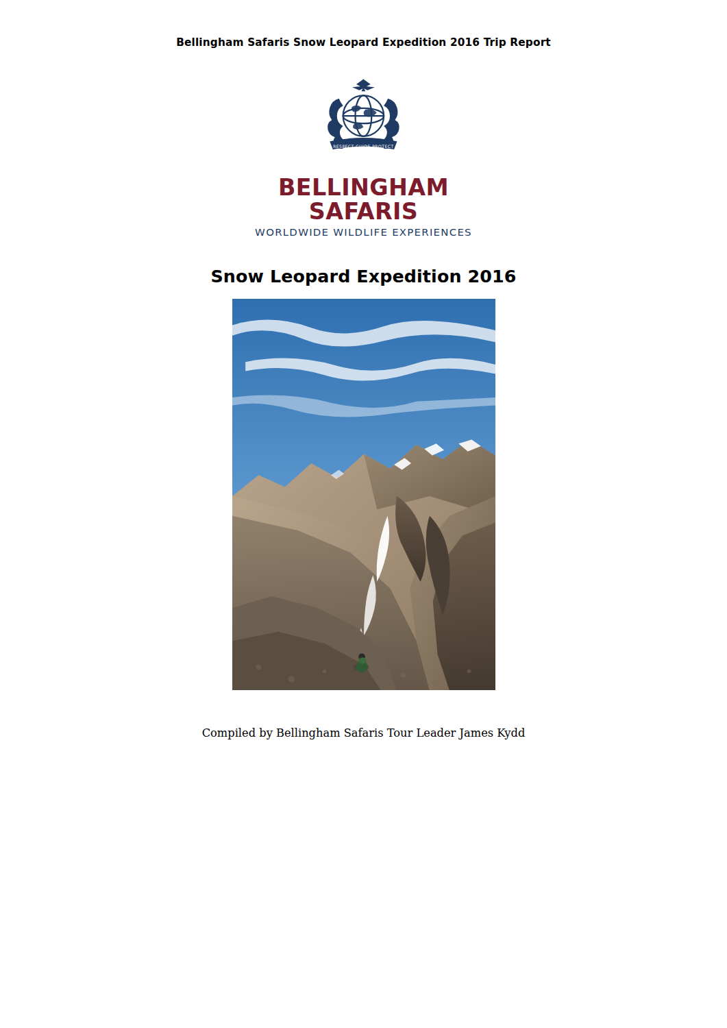Bellingham Safaris Snow Leopard Expedition 2016 Trip Report
RESPECT GUIDE PROTECT
BELLINGHAM SAFARIS
WORLDWIDE WILDLIFE EXPERIENCES
Snow Leopard Expedition 2016
Compiled by Bellingham Safaris Tour Leader James Kydd